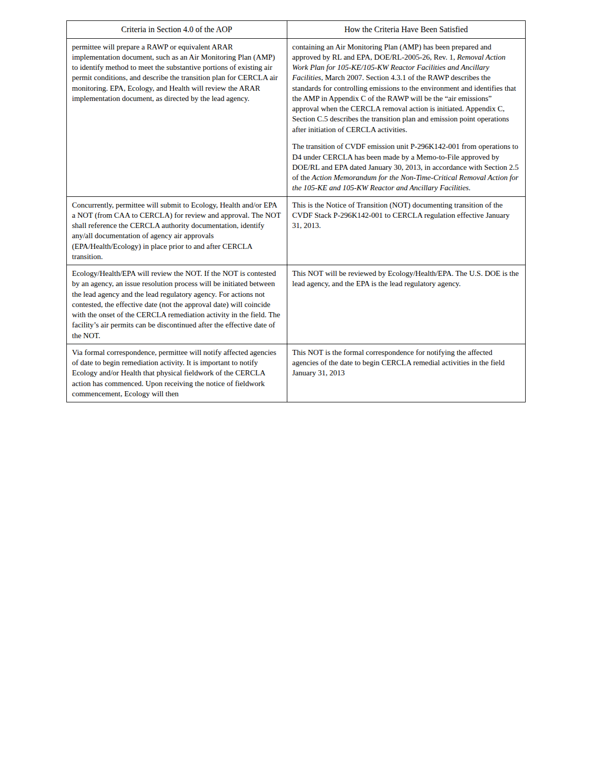| Criteria in Section 4.0 of the AOP | How the Criteria Have Been Satisfied |
| --- | --- |
| permittee will prepare a RAWP or equivalent ARAR implementation document, such as an Air Monitoring Plan (AMP) to identify method to meet the substantive portions of existing air permit conditions, and describe the transition plan for CERCLA air monitoring. EPA, Ecology, and Health will review the ARAR implementation document, as directed by the lead agency. | containing an Air Monitoring Plan (AMP) has been prepared and approved by RL and EPA, DOE/RL-2005-26, Rev. 1, Removal Action Work Plan for 105-KE/105-KW Reactor Facilities and Ancillary Facilities , March 2007. Section 4.3.1 of the RAWP describes the standards for controlling emissions to the environment and identifies that the AMP in Appendix C of the RAWP will be the “air emissions” approval when the CERCLA removal action is initiated. Appendix C, Section C.5 describes the transition plan and emission point operations after initiation of CERCLA activities. The transition of CVDF emission unit P-296K142-001 from operations to D4 under CERCLA has been made by a Memo-to-File approved by DOE/RL and EPA dated January 30, 2013, in accordance with Section 2.5 of the Action Memorandum for the Non-Time-Critical Removal Action for the 105-KE and 105-KW Reactor and Ancillary Facilities. |
| Concurrently, permittee will submit to Ecology, Health and/or EPA a NOT (from CAA to CERCLA) for review and approval. The NOT shall reference the CERCLA authority documentation, identify any/all documentation of agency air approvals (EPA/Health/Ecology) in place prior to and after CERCLA transition. | This is the Notice of Transition (NOT) documenting transition of the CVDF Stack P-296K142-001 to CERCLA regulation effective January 31, 2013. |
| Ecology/Health/EPA will review the NOT. If the NOT is contested by an agency, an issue resolution process will be initiated between the lead agency and the lead regulatory agency. For actions not contested, the effective date (not the approval date) will coincide with the onset of the CERCLA remediation activity in the field. The facility’s air permits can be discontinued after the effective date of the NOT. | This NOT will be reviewed by Ecology/Health/EPA. The U.S. DOE is the lead agency, and the EPA is the lead regulatory agency. |
| Via formal correspondence, permittee will notify affected agencies of date to begin remediation activity. It is important to notify Ecology and/or Health that physical fieldwork of the CERCLA action has commenced. Upon receiving the notice of fieldwork commencement, Ecology will then | This NOT is the formal correspondence for notifying the affected agencies of the date to begin CERCLA remedial activities in the field January 31, 2013 |